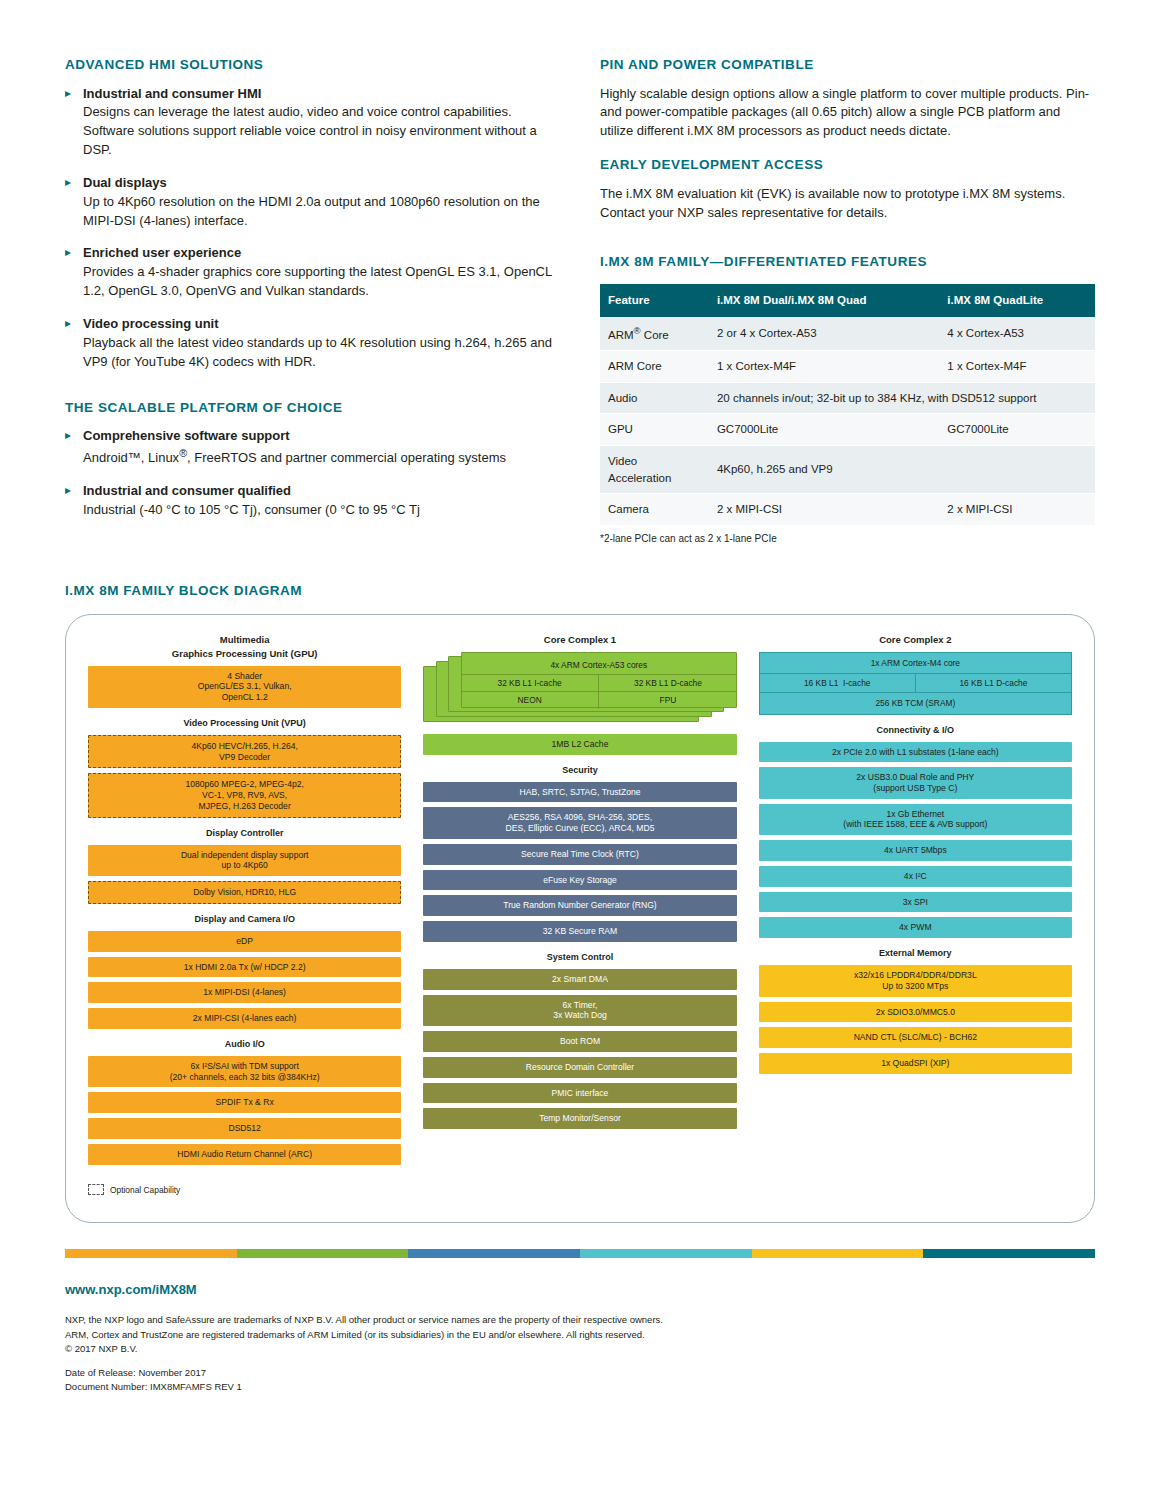Advanced HMI Solutions
Industrial and consumer HMI Designs can leverage the latest audio, video and voice control capabilities. Software solutions support reliable voice control in noisy environment without a DSP.
Dual displays Up to 4Kp60 resolution on the HDMI 2.0a output and 1080p60 resolution on the MIPI-DSI (4-lanes) interface.
Enriched user experience Provides a 4-shader graphics core supporting the latest OpenGL ES 3.1, OpenCL 1.2, OpenGL 3.0, OpenVG and Vulkan standards.
Video processing unit Playback all the latest video standards up to 4K resolution using h.264, h.265 and VP9 (for YouTube 4K) codecs with HDR.
The Scalable Platform of Choice
Comprehensive software support Android™, Linux®, FreeRTOS and partner commercial operating systems
Industrial and consumer qualified Industrial (-40 °C to 105 °C Tj), consumer (0 °C to 95 °C Tj
Pin and Power Compatible
Highly scalable design options allow a single platform to cover multiple products. Pin- and power-compatible packages (all 0.65 pitch) allow a single PCB platform and utilize different i.MX 8M processors as product needs dictate.
Early Development Access
The i.MX 8M evaluation kit (EVK) is available now to prototype i.MX 8M systems. Contact your NXP sales representative for details.
i.MX 8M Family—Differentiated Features
| Feature | i.MX 8M Dual/i.MX 8M Quad | i.MX 8M QuadLite |
| --- | --- | --- |
| ARM ® Core | 2 or 4 x Cortex-A53 | 4 x Cortex-A53 |
| ARM Core | 1 x Cortex-M4F | 1 x Cortex-M4F |
| Audio | 20 channels in/out; 32-bit up to 384 KHz, with DSD512 support |
| GPU | GC7000Lite | GC7000Lite |
| Video Acceleration | 4Kp60, h.265 and VP9 | |
| Camera | 2 x MIPI-CSI | 2 x MIPI-CSI |
*2-lane PCIe can act as 2 x 1-lane PCIe
i.MX 8M Family Block Diagram
Multimedia
Graphics Processing Unit (GPU)
4 Shader
OpenGL/ES 3.1, Vulkan,
OpenCL 1.2
Video Processing Unit (VPU)
4Kp60 HEVC/H.265, H.264,
VP9 Decoder
1080p60 MPEG-2, MPEG-4p2,
VC-1, VP8, RV9, AVS,
MJPEG, H.263 Decoder
Display Controller
Dual independent display support
up to 4Kp60
Dolby Vision, HDR10, HLG
Display and Camera I/O
eDP
1x HDMI 2.0a Tx (w/ HDCP 2.2)
1x MIPI-DSI (4-lanes)
2x MIPI-CSI (4-lanes each)
Audio I/O
6x I²S/SAI with TDM support
(20+ channels, each 32 bits @384KHz)
SPDIF Tx & Rx
DSD512
HDMI Audio Return Channel (ARC)
Core Complex 1
4x ARM Cortex-A53 cores
32 KB L1 I-cache
32 KB L1 D-cache
NEON
FPU
1MB L2 Cache
Security
HAB, SRTC, SJTAG, TrustZone
AES256, RSA 4096, SHA-256, 3DES,
DES, Elliptic Curve (ECC), ARC4, MD5
Secure Real Time Clock (RTC)
eFuse Key Storage
True Random Number Generator (RNG)
32 KB Secure RAM
System Control
2x Smart DMA
6x Timer,
3x Watch Dog
Boot ROM
Resource Domain Controller
PMIC interface
Temp Monitor/Sensor
Core Complex 2
1x ARM Cortex-M4 core
16 KB L1 I-cache
16 KB L1 D-cache
256 KB TCM (SRAM)
Connectivity & I/O
2x PCIe 2.0 with L1 substates (1-lane each)
2x USB3.0 Dual Role and PHY
(support USB Type C)
1x Gb Ethernet
(with IEEE 1588, EEE & AVB support)
4x UART 5Mbps
4x I²C
3x SPI
4x PWM
External Memory
x32/x16 LPDDR4/DDR4/DDR3L
Up to 3200 MTps
2x SDIO3.0/MMC5.0
NAND CTL (SLC/MLC) - BCH62
1x QuadSPI (XIP)
Optional Capability
www.nxp.com/iMX8M
NXP, the NXP logo and SafeAssure are trademarks of NXP B.V. All other product or service names are the property of their respective owners.
ARM, Cortex and TrustZone are registered trademarks of ARM Limited (or its subsidiaries) in the EU and/or elsewhere. All rights reserved.
© 2017 NXP B.V.
Date of Release: November 2017
Document Number: IMX8MFAMFS REV 1